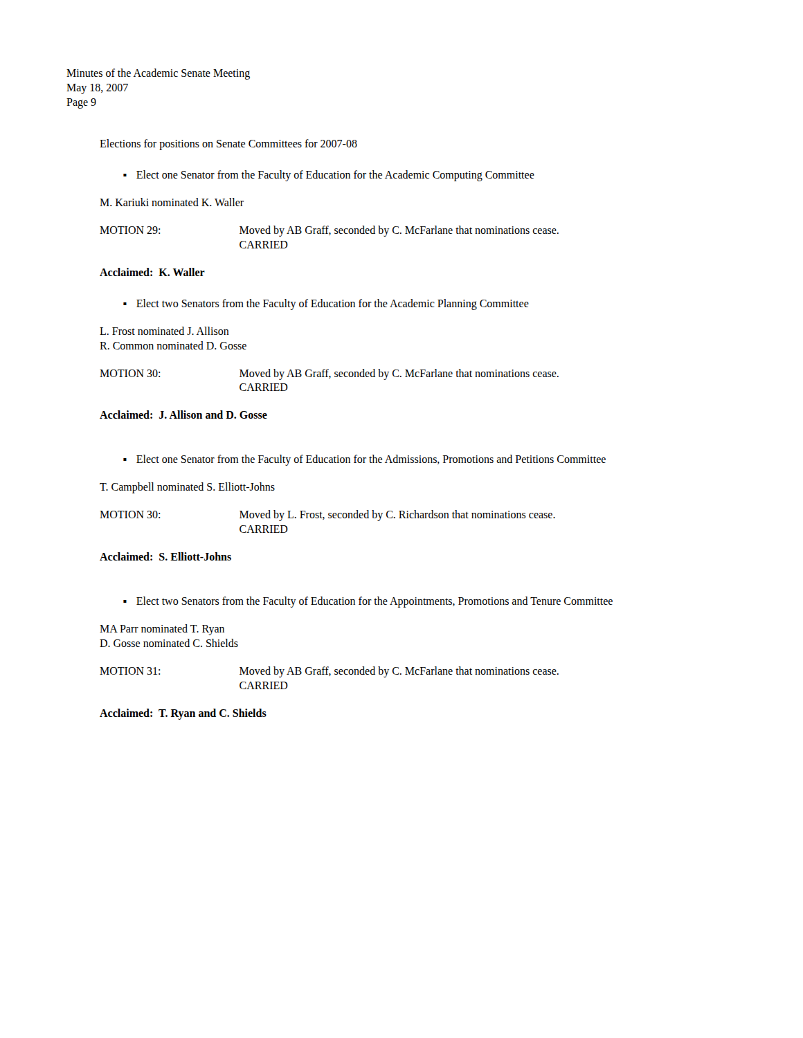Minutes of the Academic Senate Meeting
May 18, 2007
Page 9
Elections for positions on Senate Committees for 2007-08
Elect one Senator from the Faculty of Education for the Academic Computing Committee
M. Kariuki nominated K. Waller
MOTION 29:
Moved by AB Graff, seconded by C. McFarlane that nominations cease.
CARRIED
Acclaimed: K. Waller
Elect two Senators from the Faculty of Education for the Academic Planning Committee
L. Frost nominated J. Allison
R. Common nominated D. Gosse
MOTION 30:
Moved by AB Graff, seconded by C. McFarlane that nominations cease.
CARRIED
Acclaimed: J. Allison and D. Gosse
Elect one Senator from the Faculty of Education for the Admissions, Promotions and Petitions Committee
T. Campbell nominated S. Elliott-Johns
MOTION 30:
Moved by L. Frost, seconded by C. Richardson that nominations cease.
CARRIED
Acclaimed: S. Elliott-Johns
Elect two Senators from the Faculty of Education for the Appointments, Promotions and Tenure Committee
MA Parr nominated T. Ryan
D. Gosse nominated C. Shields
MOTION 31:
Moved by AB Graff, seconded by C. McFarlane that nominations cease.
CARRIED
Acclaimed: T. Ryan and C. Shields